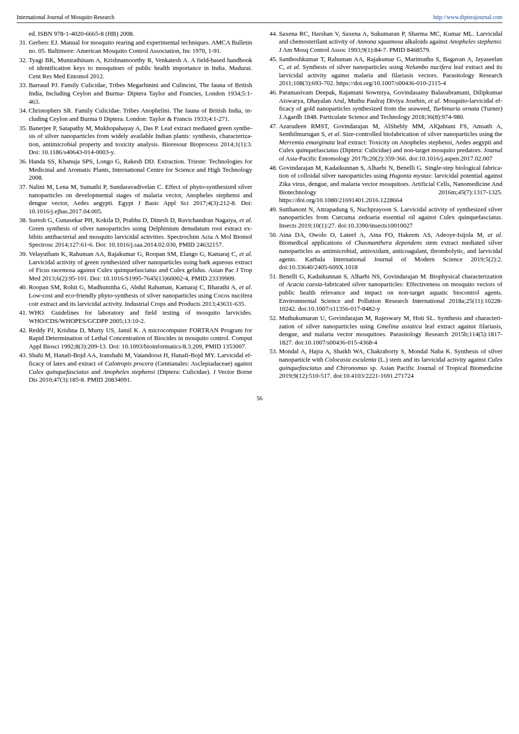International Journal of Mosquito Research http://www.dipterajournal.com
ed. ISBN 978-1-4020-6665-8 (HB) 2008.
Gerberc EJ. Manual for mosquito rearing and experimental techniques. AMCA Bulletin no. 05. Baltimore: American Mosquito Control Association, Inc 1970, 1-91.
Tyagi BK, Munirathinam A, Krishnamoorthy R, Venkatesh A. A field-based handbook of identification keys to mosquitoes of public health importance in India. Madurai. Cent Res Med Entomol 2012.
Barraud PJ. Family Culicidae, Tribes Megarhinini and Culincini, The fauna of British India, Including Ceylon and Burma- Diptera Taylor and Francies, London 1934;5:1-463.
Christophers SR. Family Culicidae. Tribes Anophelini. The fauna of British India, including Ceylon and Burma 0 Diptera. London: Taylor & Francis 1933;4:1-271.
Banerjee P, Satapathy M, Mukhopahayay A, Das P. Leaf extract mediated green synthesis of silver nanoparticles from widely available Indian plants: synthesis, characterization, antimicrobial property and toxicity analysis. Bioresour Bioprocess 2014;1(1):3. Doi: 10.1186/s40643-014-0003-y.
Handa SS, Khanuja SPS, Longo G, Rakesh DD. Extraction. Trieste: Technologies for Medicinal and Aromatic Plants, International Centre for Science and High Technology 2008.
Nalini M, Lena M, Sumathi P, Sundaravadivelan C. Effect of phyto-synthesized silver nanoparticles on developmental stages of malaria vector, Anopheles stephensi and dengue vector, Aedes aegypti. Egypt J Basic Appl Sci 2017;4(3):212-8. Doi: 10.1016/j.ejbas.2017.04.005.
Suresh G, Gunasekar PH, Kokila D, Prabhu D, Dinesh D, Ravichandran Nagaiya, et al. Green synthesis of silver nanoparticles using Delphinium denudatum root extract exhibits antibacterial and mosquito larvicidal activities. Spectrochim Acta A Mol Biomol Spectrosc 2014;127:61-6. Doi: 10.1016/j.saa.2014.02.030, PMID 24632157.
Velayutham K, Rahuman AA, Rajakumar G, Roopan SM, Elango G, Kamaraj C, et al. Larvicidal activity of green synthesized silver nanoparticles using bark aqueous extract of Ficus racemosa against Culex quinquefasciatus and Culex gelidus. Asian Pac J Trop Med 2013;6(2):95-101. Doi: 10.1016/S1995-7645(13)60002-4, PMID 23339909.
Roopan SM, Rohit G, Madhumitha G, Abdul Rahuman, Kamaraj C, Bharathi A, et al. Low-cost and eco-friendly phyto-synthesis of silver nanoparticles using Cocos nucifera coir extract and its larvicidal activity. Industrial Crops and Products 2013;43631-635.
WHO. Guidelines for laboratory and field testing of mosquito larvicides. WHO/CDS/WHOPES/GCDPP 2005;13:10-2.
Reddy PJ, Krishna D, Murty US, Jamil K. A microcomputer FORTRAN Program for Rapid Determination of Lethal Concentration of Biocides in mosquito control. Comput Appl Biosci 1992;8(3):209-13. Doi: 10.1093/bioinformatics/8.3.209, PMID 1353007.
Shahi M, Hanafi-Bojd AA, Iranshahi M, Vatandoost H, Hanafi-Bojd MY. Larvicidal efficacy of latex and extract of Calotropis procera (Gentianales: Asclepiadaceae) against Culex quinquefasciatus and Anopheles stephensi (Diptera: Culicidae). J Vector Borne Dis 2010;47(3):185-8. PMID 20834091.
Saxena RC, Harshan V, Saxena A, Sukumaran P, Sharma MC, Kumar ML. Larvicidal and chemosterilant activity of Annona squamosa alkaloids against Anopheles stephensi. J Am Mosq Control Assoc 1993;9(1):84-7. PMID 8468579.
Santhoshkumar T, Rahuman AA, Rajakumar G, Marimuthu S, Bagavan A, Jayaseelan C, et al. Synthesis of silver nanoparticles using Nelumbo nucifera leaf extract and its larvicidal activity against malaria and filariasis vectors. Parasitology Research 2011;108(3):693-702. https://doi.org/10.1007/s00436-010-2115-4
Paramasivam Deepak, Rajamani Sowmiya, Govindasamy Balasubramani, Dilipkumar Aiswarya, Dhayalan Arul, Muthu Paulraj Diviya Josebin, et al. Mosquito-larvicidal efficacy of gold nanoparticles synthesized from the seaweed, Turbinaria ornata (Turner) J.Agardh 1848. Particulate Science and Technology 2018;36(8):974-980.
Azarudeen RMST, Govindarajan M, AlShebly MM, AlQahtani FS, Amsath A, Senthilmurugan S, et al. Size-controlled biofabrication of silver nanoparticles using the Merremia emarginata leaf extract: Toxicity on Anopheles stephensi, Aedes aegypti and Culex quinquefasciatus (Diptera: Culicidae) and non-target mosquito predators. Journal of Asia-Pacific Entomology 2017b;20(2):359-366. doi:10.1016/j.aspen.2017.02.007
Govindarajan M, Kadaikunnan S, Alharbi N, Benelli G. Single-step biological fabrication of colloidal silver nanoparticles using Hugonia mystax: larvicidal potential against Zika virus, dengue, and malaria vector mosquitoes. Artificial Cells, Nanomedicine And Biotechnology 2016m;45(7):1317-1325. https://doi.org/10.1080/21691401.2016.1228664
Sutthanont N, Attrapadung S, Nuchprayoon S. Larvicidal activity of synthesized silver nanoparticles from Curcuma zedoaria essential oil against Culex quinquefasciatus. Insects 2019;10(1):27. doi:10.3390/insects10010027
Aina DA, Owolo O, Lateef A, Aina FO, Hakeem AS, Adeoye-Isijola M, et al. Biomedical applications of Chasmanthera dependens stem extract mediated silver nanoparticles as antimicrobial, antioxidant, anticoagulant, thrombolytic, and larvicidal agents. Karbala International Journal of Modern Science 2019;5(2):2. doi:10.33640/2405-609X.1018
Benelli G, Kadaikunnan S, Alharbi NS, Govindarajan M. Biophysical characterization of Acacia caesia-fabricated silver nanoparticles: Effectiveness on mosquito vectors of public health relevance and impact on non-target aquatic biocontrol agents. Environmental Science and Pollution Research International 2018a;25(11):10228-10242. doi:10.1007/s11356-017-8482-y
Muthukumaran U, Govindarajan M, Rajeswary M, Hoti SL. Synthesis and characterization of silver nanoparticles using Gmelina asiatica leaf extract against filariasis, dengue, and malaria vector mosquitoes. Parasitology Research 2015b;114(5):1817-1827. doi:10.1007/s00436-015-4368-4
Mondal A, Hajra A, Shaikh WA, Chakraborty S, Mondal Naba K. Synthesis of silver nanoparticle with Colocasia esculenta (L.) stem and its larvicidal activity against Culex quinquefasciatus and Chironomus sp. Asian Pacific Journal of Tropical Biomedicine 2019;9(12):510-517. doi:10.4103/2221-1691.271724
56